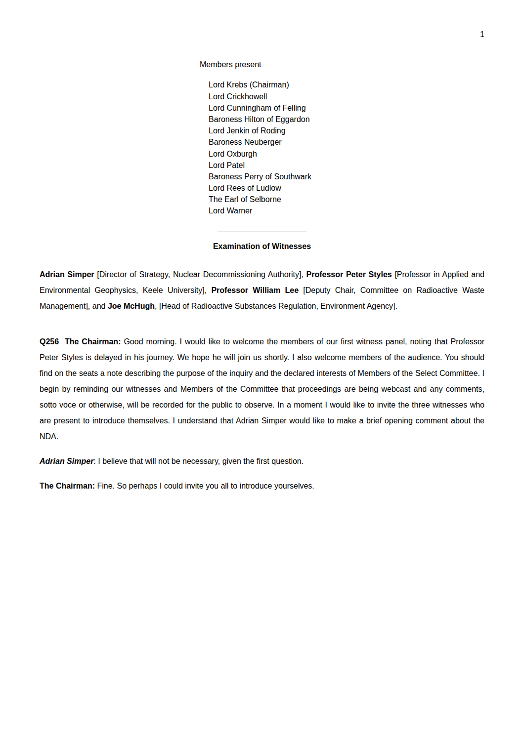1
Members present
Lord Krebs (Chairman)
Lord Crickhowell
Lord Cunningham of Felling
Baroness Hilton of Eggardon
Lord Jenkin of Roding
Baroness Neuberger
Lord Oxburgh
Lord Patel
Baroness Perry of Southwark
Lord Rees of Ludlow
The Earl of Selborne
Lord Warner
Examination of Witnesses
Adrian Simper [Director of Strategy, Nuclear Decommissioning Authority], Professor Peter Styles [Professor in Applied and Environmental Geophysics, Keele University], Professor William Lee [Deputy Chair, Committee on Radioactive Waste Management], and Joe McHugh, [Head of Radioactive Substances Regulation, Environment Agency].
Q256 The Chairman: Good morning. I would like to welcome the members of our first witness panel, noting that Professor Peter Styles is delayed in his journey. We hope he will join us shortly. I also welcome members of the audience. You should find on the seats a note describing the purpose of the inquiry and the declared interests of Members of the Select Committee. I begin by reminding our witnesses and Members of the Committee that proceedings are being webcast and any comments, sotto voce or otherwise, will be recorded for the public to observe. In a moment I would like to invite the three witnesses who are present to introduce themselves. I understand that Adrian Simper would like to make a brief opening comment about the NDA.
Adrian Simper: I believe that will not be necessary, given the first question.
The Chairman: Fine. So perhaps I could invite you all to introduce yourselves.